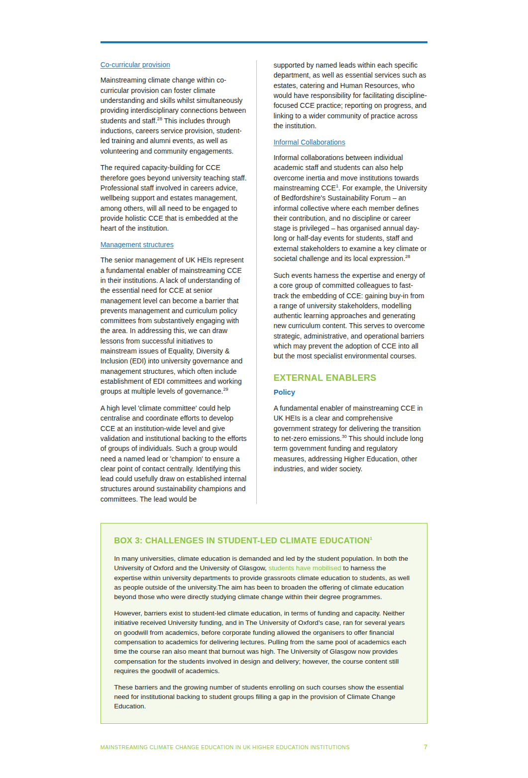Co-curricular provision
Mainstreaming climate change within co-curricular provision can foster climate understanding and skills whilst simultaneously providing interdisciplinary connections between students and staff.28 This includes through inductions, careers service provision, student-led training and alumni events, as well as volunteering and community engagements.
The required capacity-building for CCE therefore goes beyond university teaching staff. Professional staff involved in careers advice, wellbeing support and estates management, among others, will all need to be engaged to provide holistic CCE that is embedded at the heart of the institution.
Management structures
The senior management of UK HEIs represent a fundamental enabler of mainstreaming CCE in their institutions. A lack of understanding of the essential need for CCE at senior management level can become a barrier that prevents management and curriculum policy committees from substantively engaging with the area. In addressing this, we can draw lessons from successful initiatives to mainstream issues of Equality, Diversity & Inclusion (EDI) into university governance and management structures, which often include establishment of EDI committees and working groups at multiple levels of governance.29
A high level 'climate committee' could help centralise and coordinate efforts to develop CCE at an institution-wide level and give validation and institutional backing to the efforts of groups of individuals. Such a group would need a named lead or 'champion' to ensure a clear point of contact centrally. Identifying this lead could usefully draw on established internal structures around sustainability champions and committees. The lead would be
supported by named leads within each specific department, as well as essential services such as estates, catering and Human Resources, who would have responsibility for facilitating discipline-focused CCE practice; reporting on progress, and linking to a wider community of practice across the institution.
Informal Collaborations
Informal collaborations between individual academic staff and students can also help overcome inertia and move institutions towards mainstreaming CCE1. For example, the University of Bedfordshire's Sustainability Forum – an informal collective where each member defines their contribution, and no discipline or career stage is privileged – has organised annual day-long or half-day events for students, staff and external stakeholders to examine a key climate or societal challenge and its local expression.28
Such events harness the expertise and energy of a core group of committed colleagues to fast-track the embedding of CCE: gaining buy-in from a range of university stakeholders, modelling authentic learning approaches and generating new curriculum content. This serves to overcome strategic, administrative, and operational barriers which may prevent the adoption of CCE into all but the most specialist environmental courses.
External enablers
Policy
A fundamental enabler of mainstreaming CCE in UK HEIs is a clear and comprehensive government strategy for delivering the transition to net-zero emissions.30 This should include long term government funding and regulatory measures, addressing Higher Education, other industries, and wider society.
Box 3: Challenges in student-led climate education1
In many universities, climate education is demanded and led by the student population. In both the University of Oxford and the University of Glasgow, students have mobilised to harness the expertise within university departments to provide grassroots climate education to students, as well as people outside of the university.The aim has been to broaden the offering of climate education beyond those who were directly studying climate change within their degree programmes.
However, barriers exist to student-led climate education, in terms of funding and capacity. Neither initiative received University funding, and in The University of Oxford's case, ran for several years on goodwill from academics, before corporate funding allowed the organisers to offer financial compensation to academics for delivering lectures. Pulling from the same pool of academics each time the course ran also meant that burnout was high. The University of Glasgow now provides compensation for the students involved in design and delivery; however, the course content still requires the goodwill of academics.
These barriers and the growing number of students enrolling on such courses show the essential need for institutional backing to student groups filling a gap in the provision of Climate Change Education.
Mainstreaming Climate Change Education in UK Higher Education Institutions 7